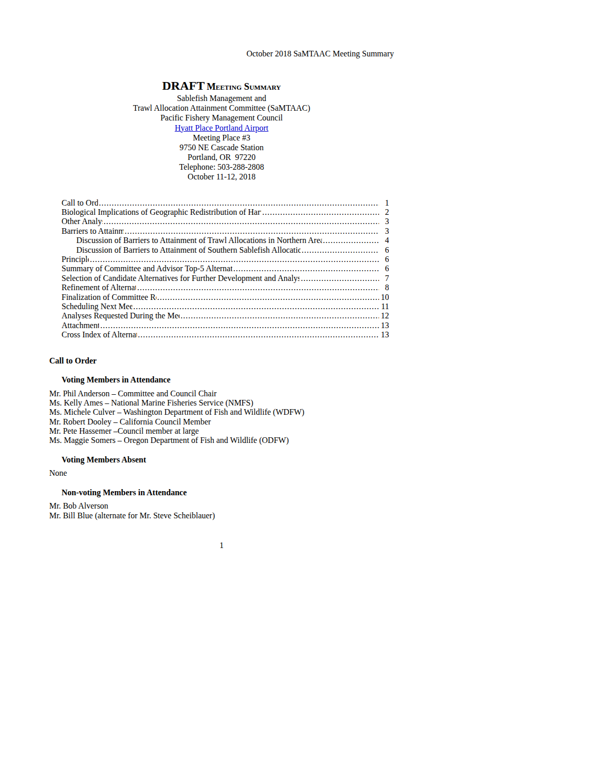October 2018 SaMTAAC Meeting Summary
DRAFT Meeting Summary
Sablefish Management and
Trawl Allocation Attainment Committee (SaMTAAC)
Pacific Fishery Management Council
Hyatt Place Portland Airport
Meeting Place #3
9750 NE Cascade Station
Portland, OR 97220
Telephone: 503-288-2808
October 11-12, 2018
Call to Order .................................................................................................................................. 1
Biological Implications of Geographic Redistribution of Harvest ................................................ 2
Other Analysis ................................................................................................................................ 3
Barriers to Attainment ..................................................................................................................... 3
Discussion of Barriers to Attainment of Trawl Allocations in Northern Areas ...................... 4
Discussion of Barriers to Attainment of Southern Sablefish Allocations ............................... 6
Principles ....................................................................................................................................... 6
Summary of Committee and Advisor Top-5 Alternatives ............................................................. 6
Selection of Candidate Alternatives for Further Development and Analysis ............................... 7
Refinement of Alternatives ................................................................................................................ 8
Finalization of Committee Report ..................................................................................................... 10
Scheduling Next Meeting .................................................................................................................. 11
Analyses Requested During the Meeting ....................................................................................... 12
Attachments: .............................................................................................................................. 13
Cross Index of Alternatives ................................................................................................................ 13
Call to Order
Voting Members in Attendance
Mr. Phil Anderson – Committee and Council Chair
Ms. Kelly Ames – National Marine Fisheries Service (NMFS)
Ms. Michele Culver – Washington Department of Fish and Wildlife (WDFW)
Mr. Robert Dooley – California Council Member
Mr. Pete Hassemer –Council member at large
Ms. Maggie Somers – Oregon Department of Fish and Wildlife (ODFW)
Voting Members Absent
None
Non-voting Members in Attendance
Mr. Bob Alverson
Mr. Bill Blue (alternate for Mr. Steve Scheiblauer)
1